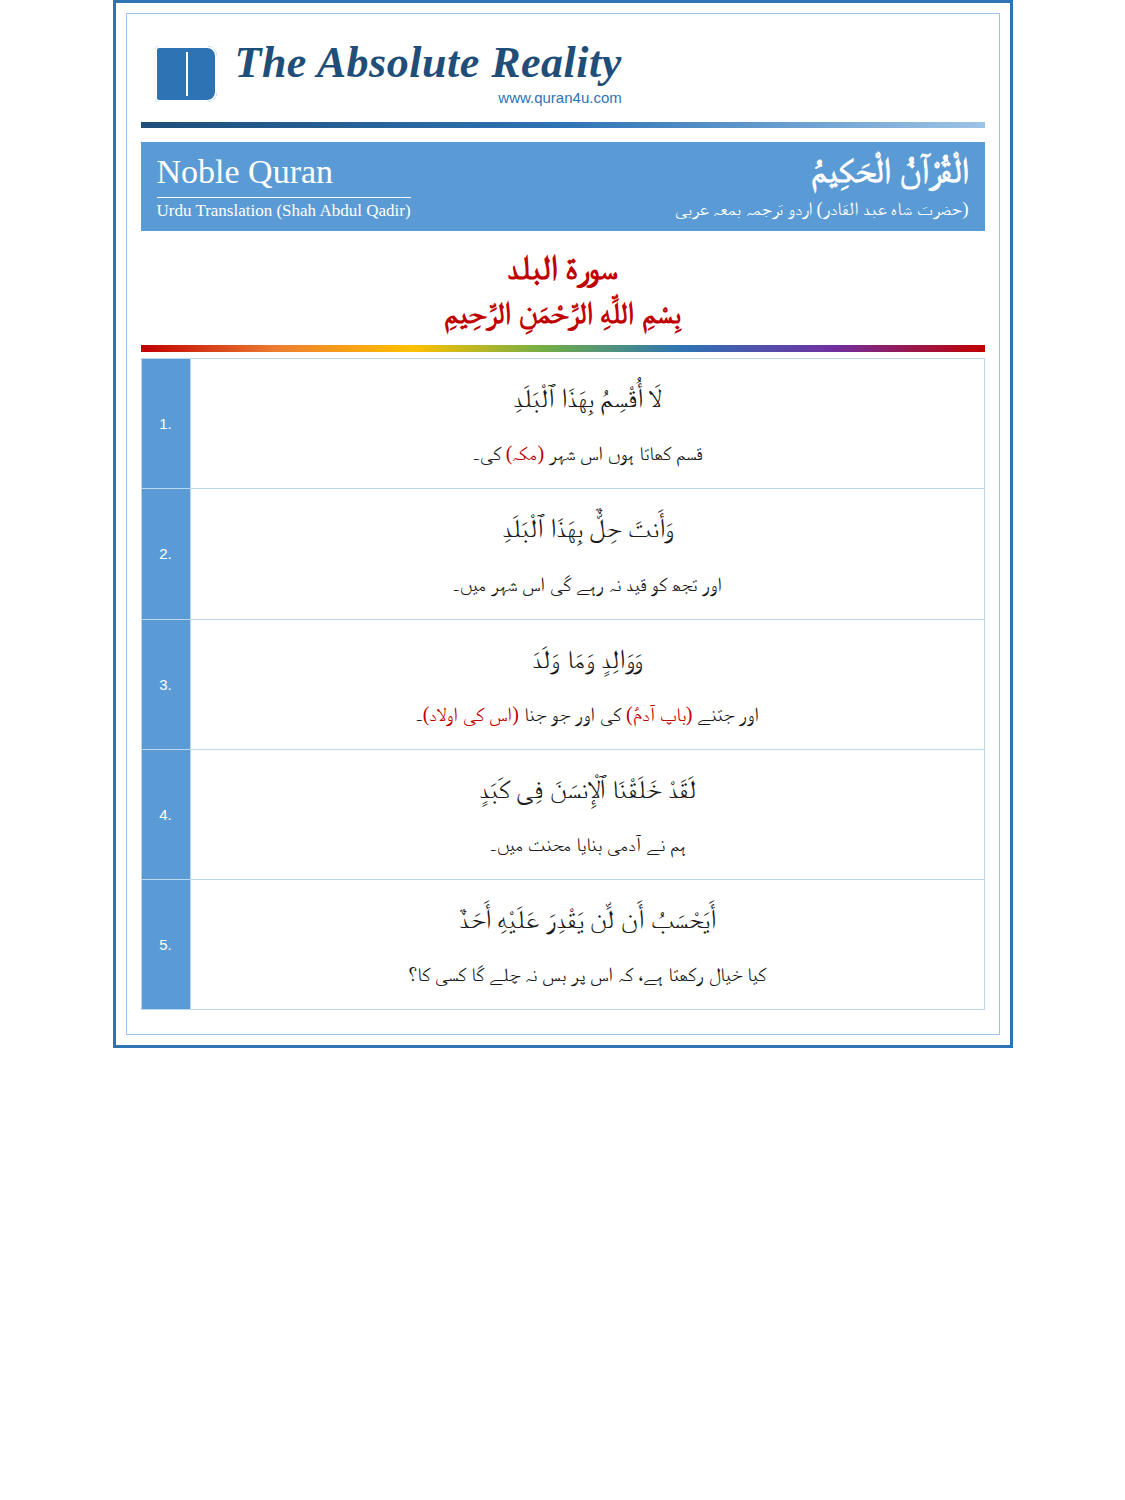The Absolute Reality
www.quran4u.com
الْقُرْآنُ الْحَكِيمُ
Noble Quran
(حضرت شاہ عبد القادر) اردو ترجمہ بمعہ عربی
Urdu Translation (Shah Abdul Qadir)
سورة البلد
بِسْمِ اللَّهِ الرَّحْمَنِ الرَّحِيمِ
| لَا أُقْسِمُ بِهَذَا ٱلْبَلَدِ قسم کھاتا ہوں اس شہر (مکہ) کی۔ | 1. |
| وَأَنتَ حِلٌّ بِهَذَا ٱلْبَلَدِ اور تجھ کو قید نہ رہے گی اس شہر میں۔ | 2. |
| وَوَالِدٍ وَمَا وَلَدَ اور جتنے (باپ آدمؑ) کی اور جو جنا (اس کی اولاد) ۔ | 3. |
| لَقَدْ خَلَقْنَا ٱلْإِنسَنَ فِى كَبَدٍ ہم نے آدمی بنایا محنت میں۔ | 4. |
| أَيَحْسَبُ أَن لَّن يَقْدِرَ عَلَيْهِ أَحَدٌ کیا خیال رکھتا ہے، کہ اس پر بس نہ چلے گا کسی کا؟ | 5. |